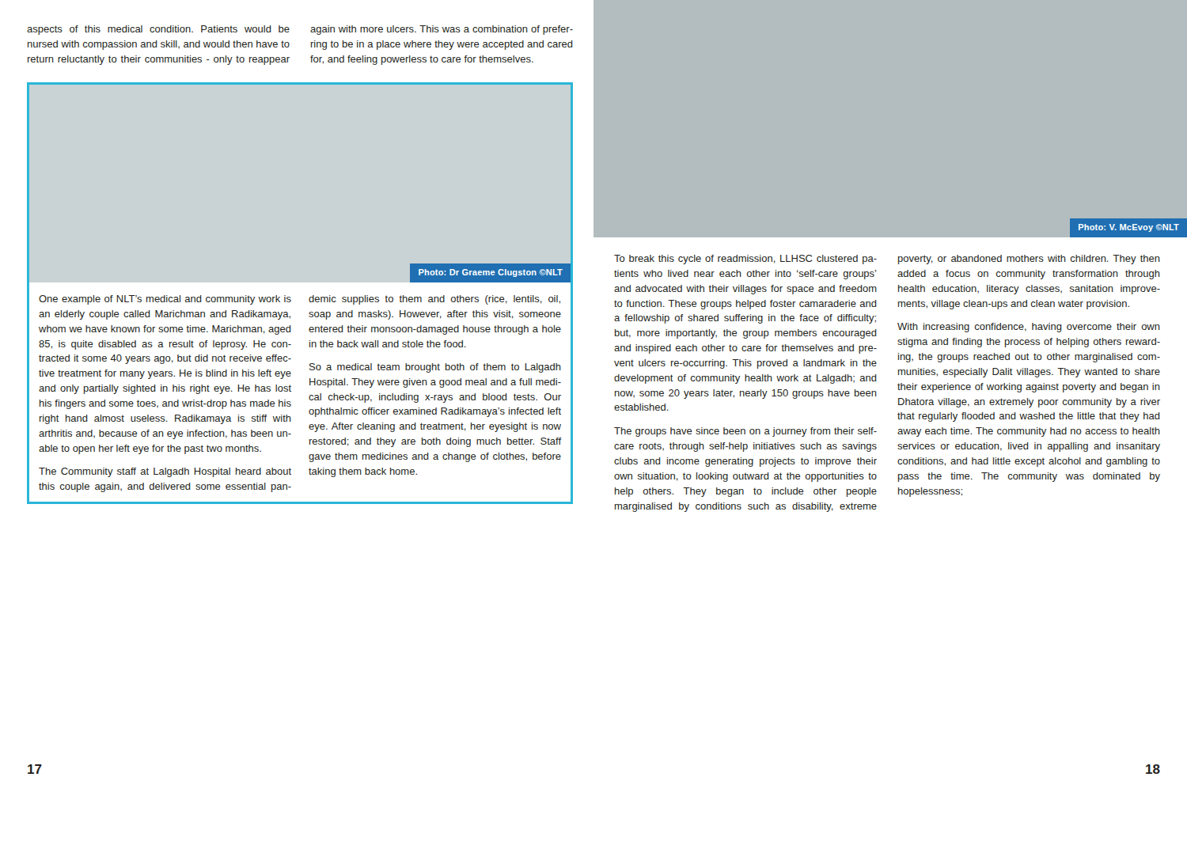aspects of this medical condition. Patients would be nursed with compassion and skill, and would then have to return reluctantly to their communities - only to reappear again with more ulcers. This was a combination of preferring to be in a place where they were accepted and cared for, and feeling powerless to care for themselves.
Photo: Dr Graeme Clugston ©NLT
One example of NLT’s medical and community work is an elderly couple called Marichman and Radikamaya, whom we have known for some time. Marichman, aged 85, is quite disabled as a result of leprosy. He contracted it some 40 years ago, but did not receive effective treatment for many years. He is blind in his left eye and only partially sighted in his right eye. He has lost his fingers and some toes, and wrist-drop has made his right hand almost useless. Radikamaya is stiff with arthritis and, because of an eye infection, has been unable to open her left eye for the past two months.
The Community staff at Lalgadh Hospital heard about this couple again, and delivered some essential pandemic supplies to them and others (rice, lentils, oil, soap and masks). However, after this visit, someone entered their monsoon-damaged house through a hole in the back wall and stole the food.
So a medical team brought both of them to Lalgadh Hospital. They were given a good meal and a full medical check-up, including x-rays and blood tests. Our ophthalmic officer examined Radikamaya’s infected left eye. After cleaning and treatment, her eyesight is now restored; and they are both doing much better. Staff gave them medicines and a change of clothes, before taking them back home.
17
Photo: V. McEvoy ©NLT
To break this cycle of readmission, LLHSC clustered patients who lived near each other into ‘self-care groups’ and advocated with their villages for space and freedom to function. These groups helped foster camaraderie and a fellowship of shared suffering in the face of difficulty; but, more importantly, the group members encouraged and inspired each other to care for themselves and prevent ulcers re-occurring. This proved a landmark in the development of community health work at Lalgadh; and now, some 20 years later, nearly 150 groups have been established.
The groups have since been on a journey from their self-care roots, through self-help initiatives such as savings clubs and income generating projects to improve their own situation, to looking outward at the opportunities to help others. They began to include other people marginalised by conditions such as disability, extreme poverty, or abandoned mothers with children. They then added a focus on community transformation through health education, literacy classes, sanitation improvements, village clean-ups and clean water provision.
With increasing confidence, having overcome their own stigma and finding the process of helping others rewarding, the groups reached out to other marginalised communities, especially Dalit villages. They wanted to share their experience of working against poverty and began in Dhatora village, an extremely poor community by a river that regularly flooded and washed the little that they had away each time. The community had no access to health services or education, lived in appalling and insanitary conditions, and had little except alcohol and gambling to pass the time. The community was dominated by hopelessness;
18